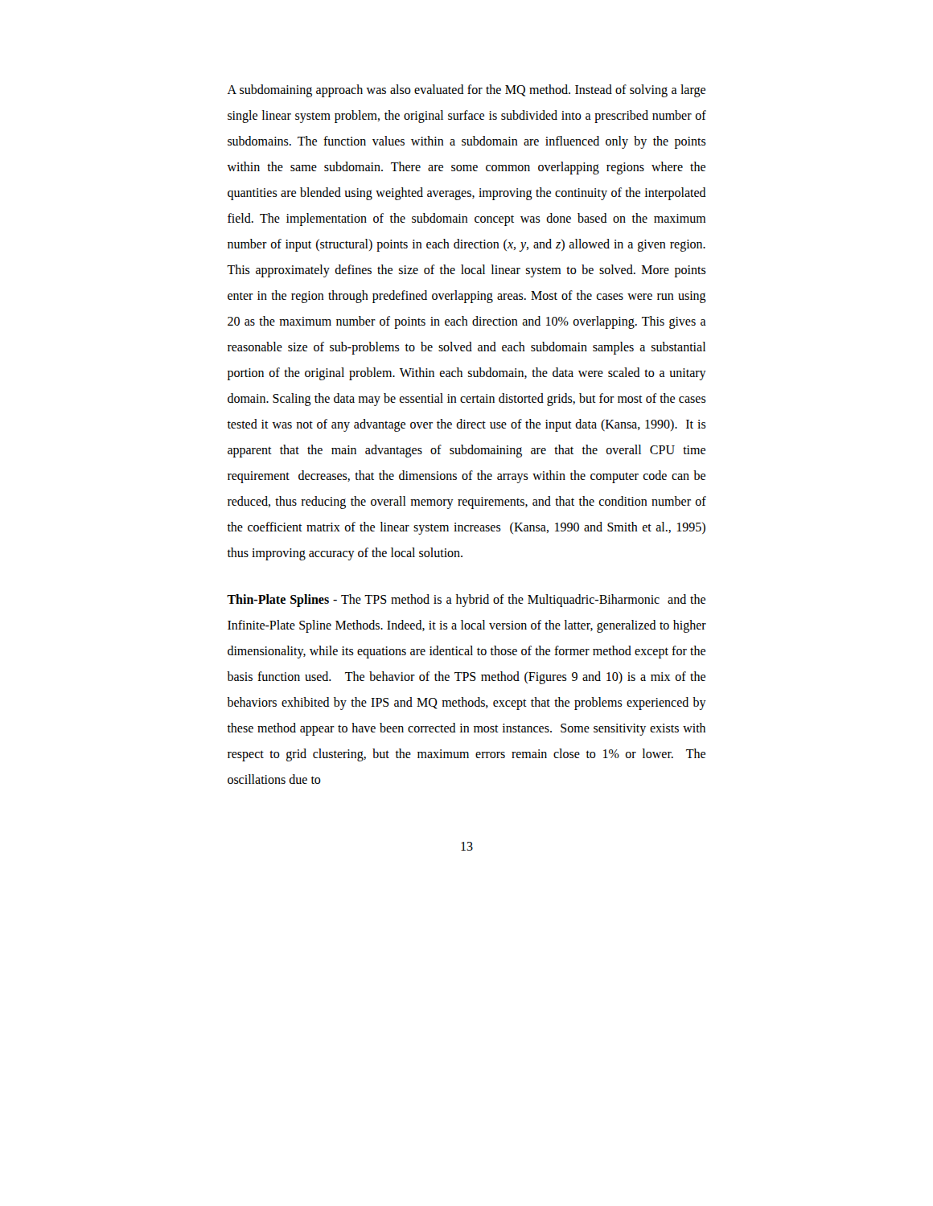A subdomaining approach was also evaluated for the MQ method. Instead of solving a large single linear system problem, the original surface is subdivided into a prescribed number of subdomains. The function values within a subdomain are influenced only by the points within the same subdomain. There are some common overlapping regions where the quantities are blended using weighted averages, improving the continuity of the interpolated field. The implementation of the subdomain concept was done based on the maximum number of input (structural) points in each direction (x, y, and z) allowed in a given region. This approximately defines the size of the local linear system to be solved. More points enter in the region through predefined overlapping areas. Most of the cases were run using 20 as the maximum number of points in each direction and 10% overlapping. This gives a reasonable size of sub-problems to be solved and each subdomain samples a substantial portion of the original problem. Within each subdomain, the data were scaled to a unitary domain. Scaling the data may be essential in certain distorted grids, but for most of the cases tested it was not of any advantage over the direct use of the input data (Kansa, 1990). It is apparent that the main advantages of subdomaining are that the overall CPU time requirement decreases, that the dimensions of the arrays within the computer code can be reduced, thus reducing the overall memory requirements, and that the condition number of the coefficient matrix of the linear system increases (Kansa, 1990 and Smith et al., 1995) thus improving accuracy of the local solution.
Thin-Plate Splines - The TPS method is a hybrid of the Multiquadric-Biharmonic and the Infinite-Plate Spline Methods. Indeed, it is a local version of the latter, generalized to higher dimensionality, while its equations are identical to those of the former method except for the basis function used. The behavior of the TPS method (Figures 9 and 10) is a mix of the behaviors exhibited by the IPS and MQ methods, except that the problems experienced by these method appear to have been corrected in most instances. Some sensitivity exists with respect to grid clustering, but the maximum errors remain close to 1% or lower. The oscillations due to
13